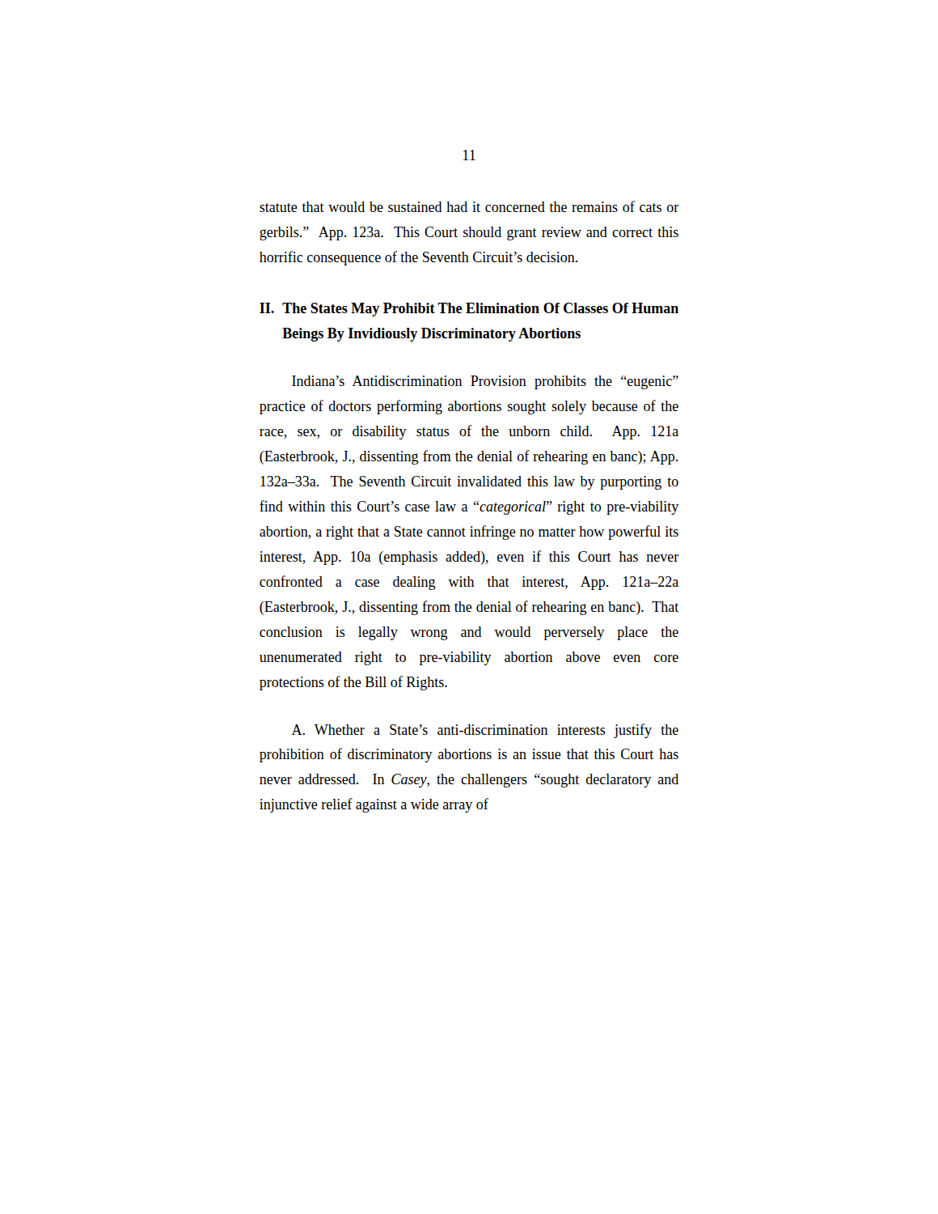11
statute that would be sustained had it concerned the remains of cats or gerbils.” App. 123a. This Court should grant review and correct this horrific consequence of the Seventh Circuit’s decision.
II. The States May Prohibit The Elimination Of Classes Of Human Beings By Invidiously Discriminatory Abortions
Indiana’s Antidiscrimination Provision prohibits the “eugenic” practice of doctors performing abortions sought solely because of the race, sex, or disability status of the unborn child. App. 121a (Easterbrook, J., dissenting from the denial of rehearing en banc); App. 132a–33a. The Seventh Circuit invalidated this law by purporting to find within this Court’s case law a “categorical” right to pre-viability abortion, a right that a State cannot infringe no matter how powerful its interest, App. 10a (emphasis added), even if this Court has never confronted a case dealing with that interest, App. 121a–22a (Easterbrook, J., dissenting from the denial of rehearing en banc). That conclusion is legally wrong and would perversely place the unenumerated right to pre-viability abortion above even core protections of the Bill of Rights.
A. Whether a State’s anti-discrimination interests justify the prohibition of discriminatory abortions is an issue that this Court has never addressed. In Casey, the challengers “sought declaratory and injunctive relief against a wide array of